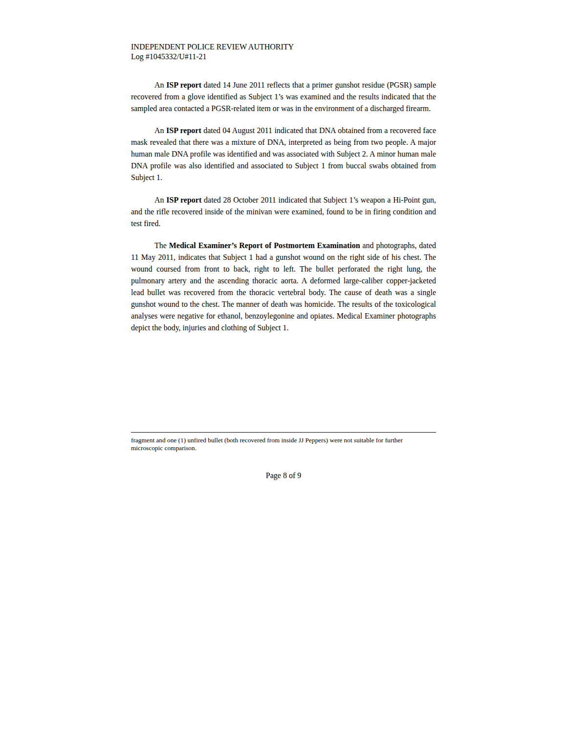INDEPENDENT POLICE REVIEW AUTHORITY
Log #1045332/U#11-21
An ISP report dated 14 June 2011 reflects that a primer gunshot residue (PGSR) sample recovered from a glove identified as Subject 1’s was examined and the results indicated that the sampled area contacted a PGSR-related item or was in the environment of a discharged firearm.
An ISP report dated 04 August 2011 indicated that DNA obtained from a recovered face mask revealed that there was a mixture of DNA, interpreted as being from two people. A major human male DNA profile was identified and was associated with Subject 2. A minor human male DNA profile was also identified and associated to Subject 1 from buccal swabs obtained from Subject 1.
An ISP report dated 28 October 2011 indicated that Subject 1’s weapon a Hi-Point gun, and the rifle recovered inside of the minivan were examined, found to be in firing condition and test fired.
The Medical Examiner’s Report of Postmortem Examination and photographs, dated 11 May 2011, indicates that Subject 1 had a gunshot wound on the right side of his chest. The wound coursed from front to back, right to left. The bullet perforated the right lung, the pulmonary artery and the ascending thoracic aorta. A deformed large-caliber copper-jacketed lead bullet was recovered from the thoracic vertebral body. The cause of death was a single gunshot wound to the chest. The manner of death was homicide. The results of the toxicological analyses were negative for ethanol, benzoylegonine and opiates. Medical Examiner photographs depict the body, injuries and clothing of Subject 1.
fragment and one (1) unfired bullet (both recovered from inside JJ Peppers) were not suitable for further microscopic comparison.
Page 8 of 9